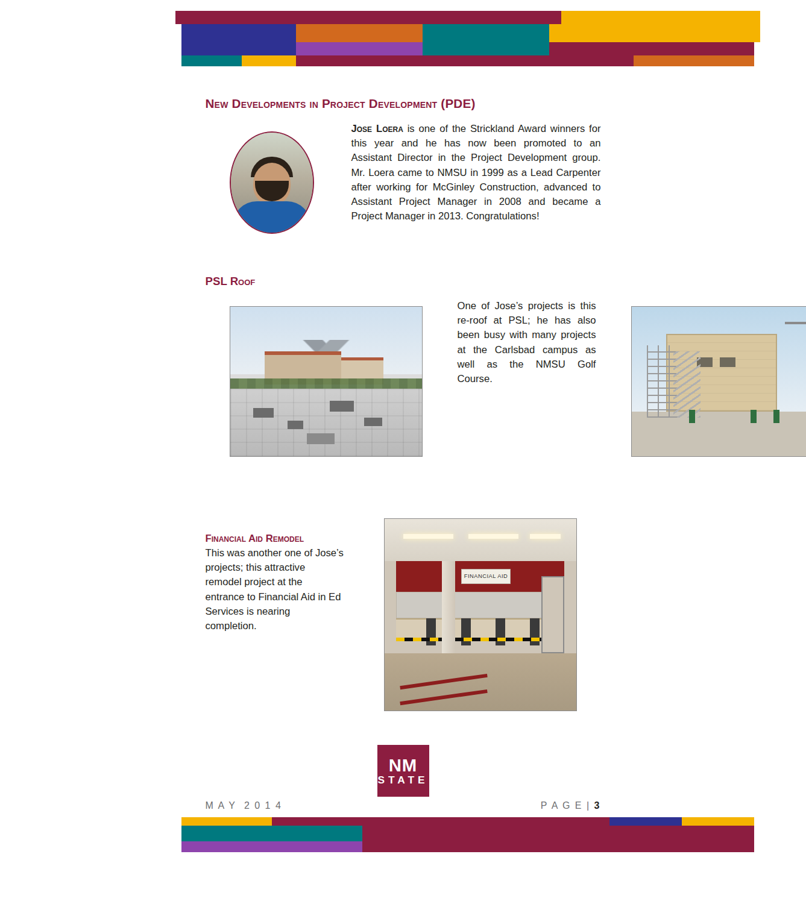New Developments in Project Development (PDE)
Jose Loera is one of the Strickland Award winners for this year and he has now been promoted to an Assistant Director in the Project Development group. Mr. Loera came to NMSU in 1999 as a Lead Carpenter after working for McGinley Construction, advanced to Assistant Project Manager in 2008 and became a Project Manager in 2013. Congratulations!
PSL Roof
One of Jose’s projects is this re-roof at PSL; he has also been busy with many projects at the Carlsbad campus as well as the NMSU Golf Course.
Financial Aid Remodel
This was another one of Jose’s projects; this attractive remodel project at the entrance to Financial Aid in Ed Services is nearing completion.
NM STATE
M A Y 2 0 1 4
P A G E | 3